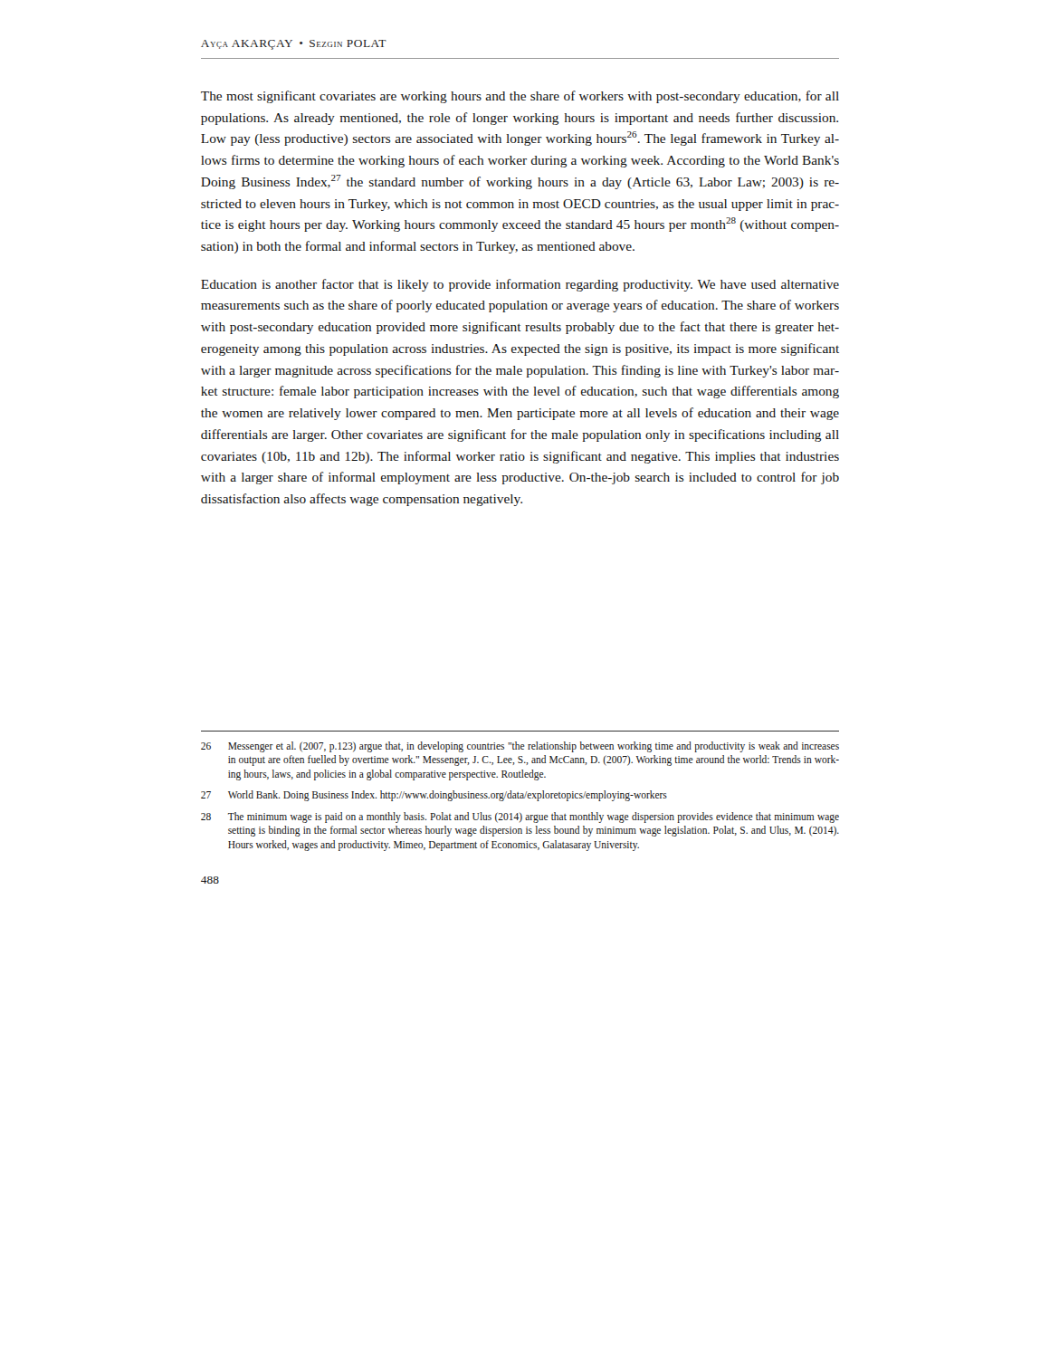Ayça AKARÇAY•Sezgin POLAT
The most significant covariates are working hours and the share of workers with post-secondary education, for all populations. As already mentioned, the role of longer working hours is important and needs further discussion. Low pay (less productive) sectors are associated with longer working hours26. The legal framework in Turkey allows firms to determine the working hours of each worker during a working week. According to the World Bank's Doing Business Index,27 the standard number of working hours in a day (Article 63, Labor Law; 2003) is restricted to eleven hours in Turkey, which is not common in most OECD countries, as the usual upper limit in practice is eight hours per day. Working hours commonly exceed the standard 45 hours per month28 (without compensation) in both the formal and informal sectors in Turkey, as mentioned above.
Education is another factor that is likely to provide information regarding productivity. We have used alternative measurements such as the share of poorly educated population or average years of education. The share of workers with post-secondary education provided more significant results probably due to the fact that there is greater heterogeneity among this population across industries. As expected the sign is positive, its impact is more significant with a larger magnitude across specifications for the male population. This finding is line with Turkey's labor market structure: female labor participation increases with the level of education, such that wage differentials among the women are relatively lower compared to men. Men participate more at all levels of education and their wage differentials are larger. Other covariates are significant for the male population only in specifications including all covariates (10b, 11b and 12b). The informal worker ratio is significant and negative. This implies that industries with a larger share of informal employment are less productive. On-the-job search is included to control for job dissatisfaction also affects wage compensation negatively.
Messenger et al. (2007, p.123) argue that, in developing countries "the relationship between working time and productivity is weak and increases in output are often fuelled by overtime work." Messenger, J. C., Lee, S., and McCann, D. (2007). Working time around the world: Trends in working hours, laws, and policies in a global comparative perspective. Routledge.
World Bank. Doing Business Index. http://www.doingbusiness.org/data/exploretopics/employing-workers
The minimum wage is paid on a monthly basis. Polat and Ulus (2014) argue that monthly wage dispersion provides evidence that minimum wage setting is binding in the formal sector whereas hourly wage dispersion is less bound by minimum wage legislation. Polat, S. and Ulus, M. (2014). Hours worked, wages and productivity. Mimeo, Department of Economics, Galatasaray University.
488